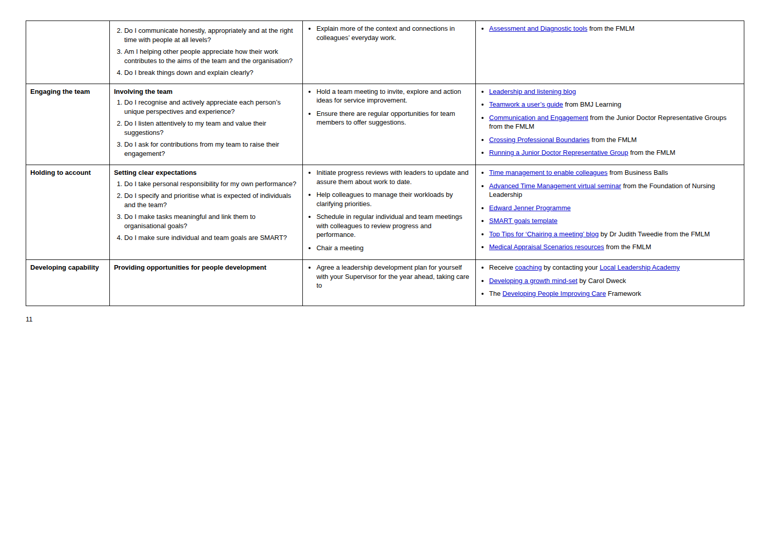| | Do I communicate honestly, appropriately and at the right time with people at all levels? Am I helping other people appreciate how their work contributes to the aims of the team and the organisation? Do I break things down and explain clearly? | Explain more of the context and connections in colleagues’ everyday work. | Assessment and Diagnostic tools from the FMLM |
| Engaging the team | Involving the team Do I recognise and actively appreciate each person’s unique perspectives and experience? Do I listen attentively to my team and value their suggestions? Do I ask for contributions from my team to raise their engagement? | Hold a team meeting to invite, explore and action ideas for service improvement. Ensure there are regular opportunities for team members to offer suggestions. | Leadership and listening blog Teamwork a user’s guide from BMJ Learning Communication and Engagement from the Junior Doctor Representative Groups from the FMLM Crossing Professional Boundaries from the FMLM Running a Junior Doctor Representative Group from the FMLM |
| Holding to account | Setting clear expectations Do I take personal responsibility for my own performance? Do I specify and prioritise what is expected of individuals and the team? Do I make tasks meaningful and link them to organisational goals? Do I make sure individual and team goals are SMART? | Initiate progress reviews with leaders to update and assure them about work to date. Help colleagues to manage their workloads by clarifying priorities. Schedule in regular individual and team meetings with colleagues to review progress and performance. Chair a meeting | Time management to enable colleagues from Business Balls Advanced Time Management virtual seminar from the Foundation of Nursing Leadership Edward Jenner Programme SMART goals template Top Tips for ‘Chairing a meeting’ blog by Dr Judith Tweedie from the FMLM Medical Appraisal Scenarios resources from the FMLM |
| Developing capability | Providing opportunities for people development | Agree a leadership development plan for yourself with your Supervisor for the year ahead, taking care to | Receive coaching by contacting your Local Leadership Academy Developing a growth mind-set by Carol Dweck The Developing People Improving Care Framework |
11